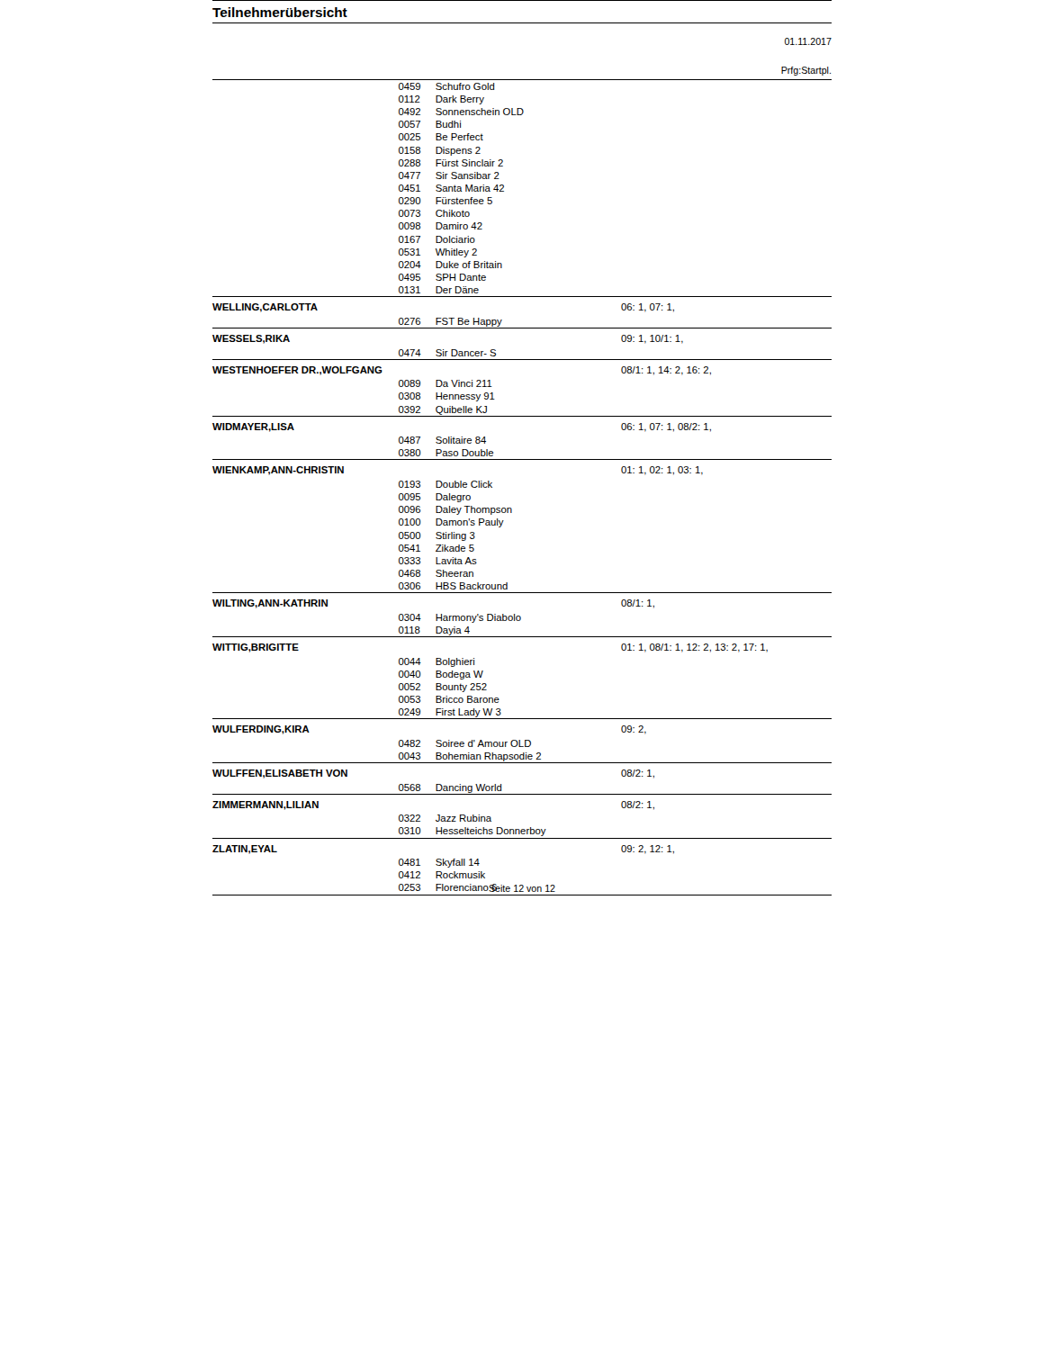Teilnehmerübersicht
01.11.2017
Prfg:Startpl.
| | 0459 | Schufro Gold | |
| | 0112 | Dark Berry | |
| | 0492 | Sonnenschein OLD | |
| | 0057 | Budhi | |
| | 0025 | Be Perfect | |
| | 0158 | Dispens 2 | |
| | 0288 | Fürst Sinclair 2 | |
| | 0477 | Sir Sansibar 2 | |
| | 0451 | Santa Maria 42 | |
| | 0290 | Fürstenfee 5 | |
| | 0073 | Chikoto | |
| | 0098 | Damiro 42 | |
| | 0167 | Dolciario | |
| | 0531 | Whitley 2 | |
| | 0204 | Duke of Britain | |
| | 0495 | SPH Dante | |
| | 0131 | Der Däne | |
| WELLING,CARLOTTA | | | 06: 1, 07: 1, |
| | 0276 | FST Be Happy | |
| WESSELS,RIKA | | | 09: 1, 10/1: 1, |
| | 0474 | Sir Dancer- S | |
| WESTENHOEFER DR.,WOLFGANG | | | 08/1: 1, 14: 2, 16: 2, |
| | 0089 | Da Vinci 211 | |
| | 0308 | Hennessy 91 | |
| | 0392 | Quibelle KJ | |
| WIDMAYER,LISA | | | 06: 1, 07: 1, 08/2: 1, |
| | 0487 | Solitaire 84 | |
| | 0380 | Paso Double | |
| WIENKAMP,ANN-CHRISTIN | | | 01: 1, 02: 1, 03: 1, |
| | 0193 | Double Click | |
| | 0095 | Dalegro | |
| | 0096 | Daley Thompson | |
| | 0100 | Damon's Pauly | |
| | 0500 | Stirling 3 | |
| | 0541 | Zikade 5 | |
| | 0333 | Lavita As | |
| | 0468 | Sheeran | |
| | 0306 | HBS Backround | |
| WILTING,ANN-KATHRIN | | | 08/1: 1, |
| | 0304 | Harmony's Diabolo | |
| | 0118 | Dayia 4 | |
| WITTIG,BRIGITTE | | | 01: 1, 08/1: 1, 12: 2, 13: 2, 17: 1, |
| | 0044 | Bolghieri | |
| | 0040 | Bodega W | |
| | 0052 | Bounty 252 | |
| | 0053 | Bricco Barone | |
| | 0249 | First Lady W 3 | |
| WULFERDING,KIRA | | | 09: 2, |
| | 0482 | Soiree d' Amour OLD | |
| | 0043 | Bohemian Rhapsodie 2 | |
| WULFFEN,ELISABETH VON | | | 08/2: 1, |
| | 0568 | Dancing World | |
| ZIMMERMANN,LILIAN | | | 08/2: 1, |
| | 0322 | Jazz Rubina | |
| | 0310 | Hesselteichs Donnerboy | |
| ZLATIN,EYAL | | | 09: 2, 12: 1, |
| | 0481 | Skyfall 14 | |
| | 0412 | Rockmusik | |
| | 0253 | Florenciano 6 | |
Seite 12 von 12